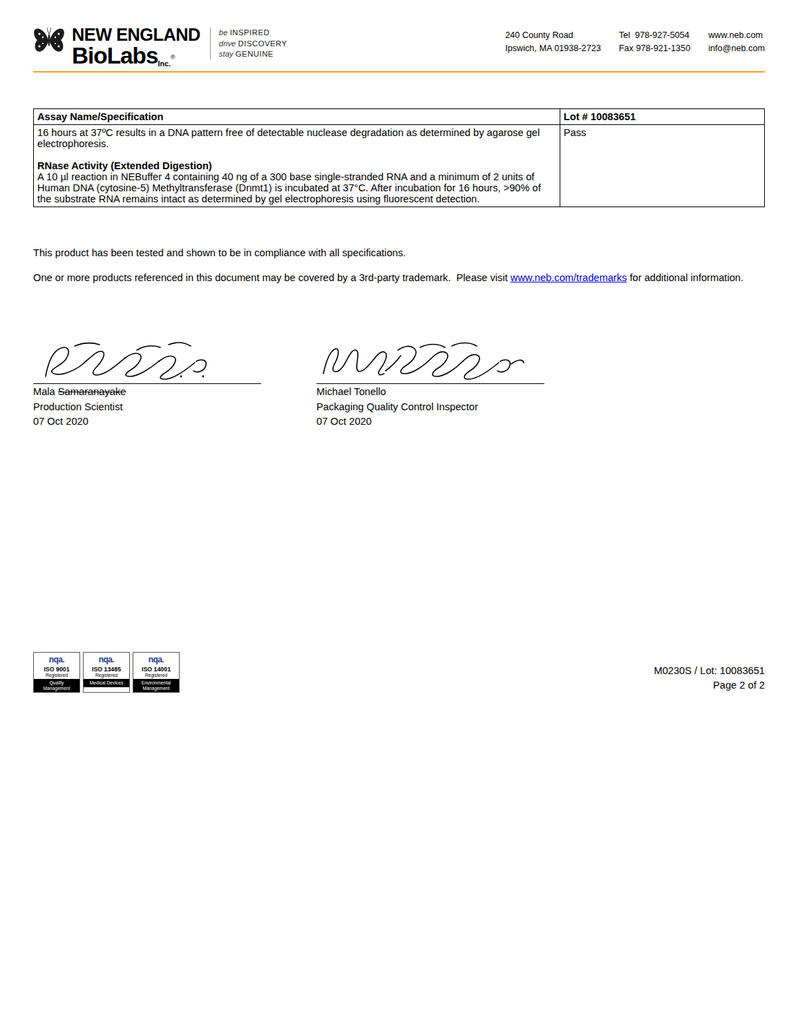NEW ENGLAND
BioLabs Inc.®
be INSPIRED
drive DISCOVERY
stay GENUINE
240 County Road
Ipswich, MA 01938-2723
Tel 978-927-5054
Fax 978-921-1350
www.neb.com
info@neb.com
| Assay Name/Specification | Lot # 10083651 |
| --- | --- |
| 16 hours at 37ºC results in a DNA pattern free of detectable nuclease degradation as determined by agarose gel electrophoresis. RNase Activity (Extended Digestion) A 10 µl reaction in NEBuffer 4 containing 40 ng of a 300 base single-stranded RNA and a minimum of 2 units of Human DNA (cytosine-5) Methyltransferase (Dnmt1) is incubated at 37°C. After incubation for 16 hours, >90% of the substrate RNA remains intact as determined by gel electrophoresis using fluorescent detection. | Pass |
This product has been tested and shown to be in compliance with all specifications.
One or more products referenced in this document may be covered by a 3rd-party trademark. Please visit www.neb.com/trademarks for additional information.
Mala Samaranayake
Production Scientist
07 Oct 2020
Michael Tonello
Packaging Quality Control Inspector
07 Oct 2020
nqa.
ISO 9001
Registered
Quality
Management
nqa.
ISO 13485
Registered
Medical Devices
nqa.
ISO 14001
Registered
Environmental
Management
M0230S / Lot: 10083651
Page 2 of 2